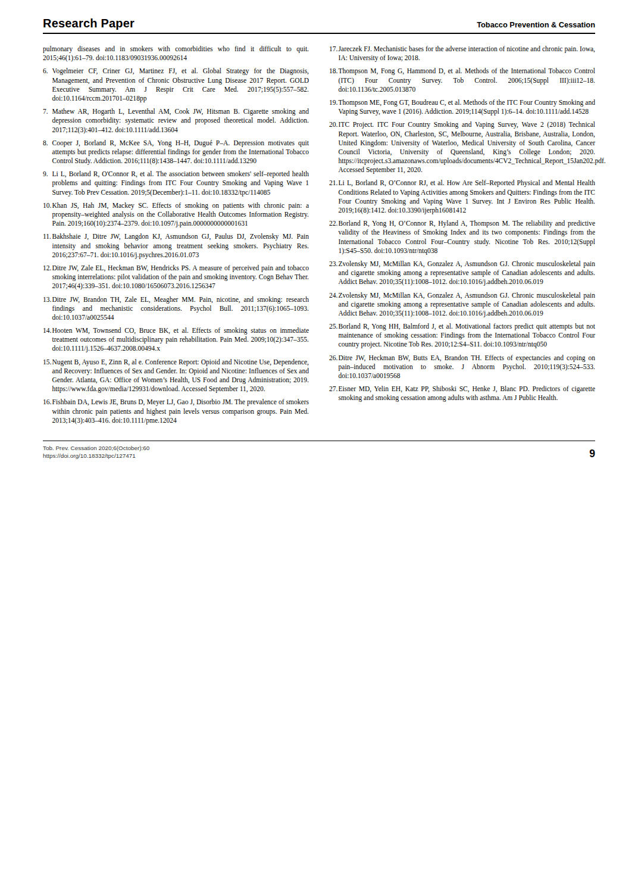Research Paper
Tobacco Prevention & Cessation
pulmonary diseases and in smokers with comorbidities who find it difficult to quit. 2015;46(1):61–79. doi:10.1183/09031936.00092614
6. Vogelmeier CF, Criner GJ, Martinez FJ, et al. Global Strategy for the Diagnosis, Management, and Prevention of Chronic Obstructive Lung Disease 2017 Report. GOLD Executive Summary. Am J Respir Crit Care Med. 2017;195(5):557–582. doi:10.1164/rccm.201701–0218pp
7. Mathew AR, Hogarth L, Leventhal AM, Cook JW, Hitsman B. Cigarette smoking and depression comorbidity: systematic review and proposed theoretical model. Addiction. 2017;112(3):401–412. doi:10.1111/add.13604
8. Cooper J, Borland R, McKee SA, Yong H–H, Dugué P–A. Depression motivates quit attempts but predicts relapse: differential findings for gender from the International Tobacco Control Study. Addiction. 2016;111(8):1438–1447. doi:10.1111/add.13290
9. Li L, Borland R, O'Connor R, et al. The association between smokers' self–reported health problems and quitting: Findings from ITC Four Country Smoking and Vaping Wave 1 Survey. Tob Prev Cessation. 2019;5(December):1–11. doi:10.18332/tpc/114085
10. Khan JS, Hah JM, Mackey SC. Effects of smoking on patients with chronic pain: a propensity–weighted analysis on the Collaborative Health Outcomes Information Registry. Pain. 2019;160(10):2374–2379. doi:10.1097/j.pain.0000000000001631
11. Bakhshaie J, Ditre JW, Langdon KJ, Asmundson GJ, Paulus DJ, Zvolensky MJ. Pain intensity and smoking behavior among treatment seeking smokers. Psychiatry Res. 2016;237:67–71. doi:10.1016/j.psychres.2016.01.073
12. Ditre JW, Zale EL, Heckman BW, Hendricks PS. A measure of perceived pain and tobacco smoking interrelations: pilot validation of the pain and smoking inventory. Cogn Behav Ther. 2017;46(4):339–351. doi:10.1080/16506073.2016.1256347
13. Ditre JW, Brandon TH, Zale EL, Meagher MM. Pain, nicotine, and smoking: research findings and mechanistic considerations. Psychol Bull. 2011;137(6):1065–1093. doi:10.1037/a0025544
14. Hooten WM, Townsend CO, Bruce BK, et al. Effects of smoking status on immediate treatment outcomes of multidisciplinary pain rehabilitation. Pain Med. 2009;10(2):347–355. doi:10.1111/j.1526–4637.2008.00494.x
15. Nugent B, Ayuso E, Zinn R, al e. Conference Report: Opioid and Nicotine Use, Dependence, and Recovery: Influences of Sex and Gender. In: Opioid and Nicotine: Influences of Sex and Gender. Atlanta, GA: Office of Women’s Health, US Food and Drug Administration; 2019. https://www.fda.gov/media/129931/download. Accessed September 11, 2020.
16. Fishbain DA, Lewis JE, Bruns D, Meyer LJ, Gao J, Disorbio JM. The prevalence of smokers within chronic pain patients and highest pain levels versus comparison groups. Pain Med. 2013;14(3):403–416. doi:10.1111/pme.12024
17. Jareczek FJ. Mechanistic bases for the adverse interaction of nicotine and chronic pain. Iowa, IA: University of Iowa; 2018.
18. Thompson M, Fong G, Hammond D, et al. Methods of the International Tobacco Control (ITC) Four Country Survey. Tob Control. 2006;15(Suppl III):iii12–18. doi:10.1136/tc.2005.013870
19. Thompson ME, Fong GT, Boudreau C, et al. Methods of the ITC Four Country Smoking and Vaping Survey, wave 1 (2016). Addiction. 2019;114(Suppl 1):6–14. doi:10.1111/add.14528
20. ITC Project. ITC Four Country Smoking and Vaping Survey, Wave 2 (2018) Technical Report. Waterloo, ON, Charleston, SC, Melbourne, Australia, Brisbane, Australia, London, United Kingdom: University of Waterloo, Medical University of South Carolina, Cancer Council Victoria, University of Queensland, King’s College London; 2020. https://itcproject.s3.amazonaws.com/uploads/documents/4CV2_Technical_Report_15Jan202.pdf. Accessed September 11, 2020.
21. Li L, Borland R, O’Connor RJ, et al. How Are Self–Reported Physical and Mental Health Conditions Related to Vaping Activities among Smokers and Quitters: Findings from the ITC Four Country Smoking and Vaping Wave 1 Survey. Int J Environ Res Public Health. 2019;16(8):1412. doi:10.3390/ijerph16081412
22. Borland R, Yong H, O’Connor R, Hyland A, Thompson M. The reliability and predictive validity of the Heaviness of Smoking Index and its two components: Findings from the International Tobacco Control Four–Country study. Nicotine Tob Res. 2010;12(Suppl 1):S45–S50. doi:10.1093/ntr/ntq038
23. Zvolensky MJ, McMillan KA, Gonzalez A, Asmundson GJ. Chronic musculoskeletal pain and cigarette smoking among a representative sample of Canadian adolescents and adults. Addict Behav. 2010;35(11):1008–1012. doi:10.1016/j.addbeh.2010.06.019
24. Zvolensky MJ, McMillan KA, Gonzalez A, Asmundson GJ. Chronic musculoskeletal pain and cigarette smoking among a representative sample of Canadian adolescents and adults. Addict Behav. 2010;35(11):1008–1012. doi:10.1016/j.addbeh.2010.06.019
25. Borland R, Yong HH, Balmford J, et al. Motivational factors predict quit attempts but not maintenance of smoking cessation: Findings from the International Tobacco Control Four country project. Nicotine Tob Res. 2010;12:S4–S11. doi:10.1093/ntr/ntq050
26. Ditre JW, Heckman BW, Butts EA, Brandon TH. Effects of expectancies and coping on pain–induced motivation to smoke. J Abnorm Psychol. 2010;119(3):524–533. doi:10.1037/a0019568
27. Eisner MD, Yelin EH, Katz PP, Shiboski SC, Henke J, Blanc PD. Predictors of cigarette smoking and smoking cessation among adults with asthma. Am J Public Health.
Tob. Prev. Cessation 2020;6(October):60
https://doi.org/10.18332/tpc/127471
9